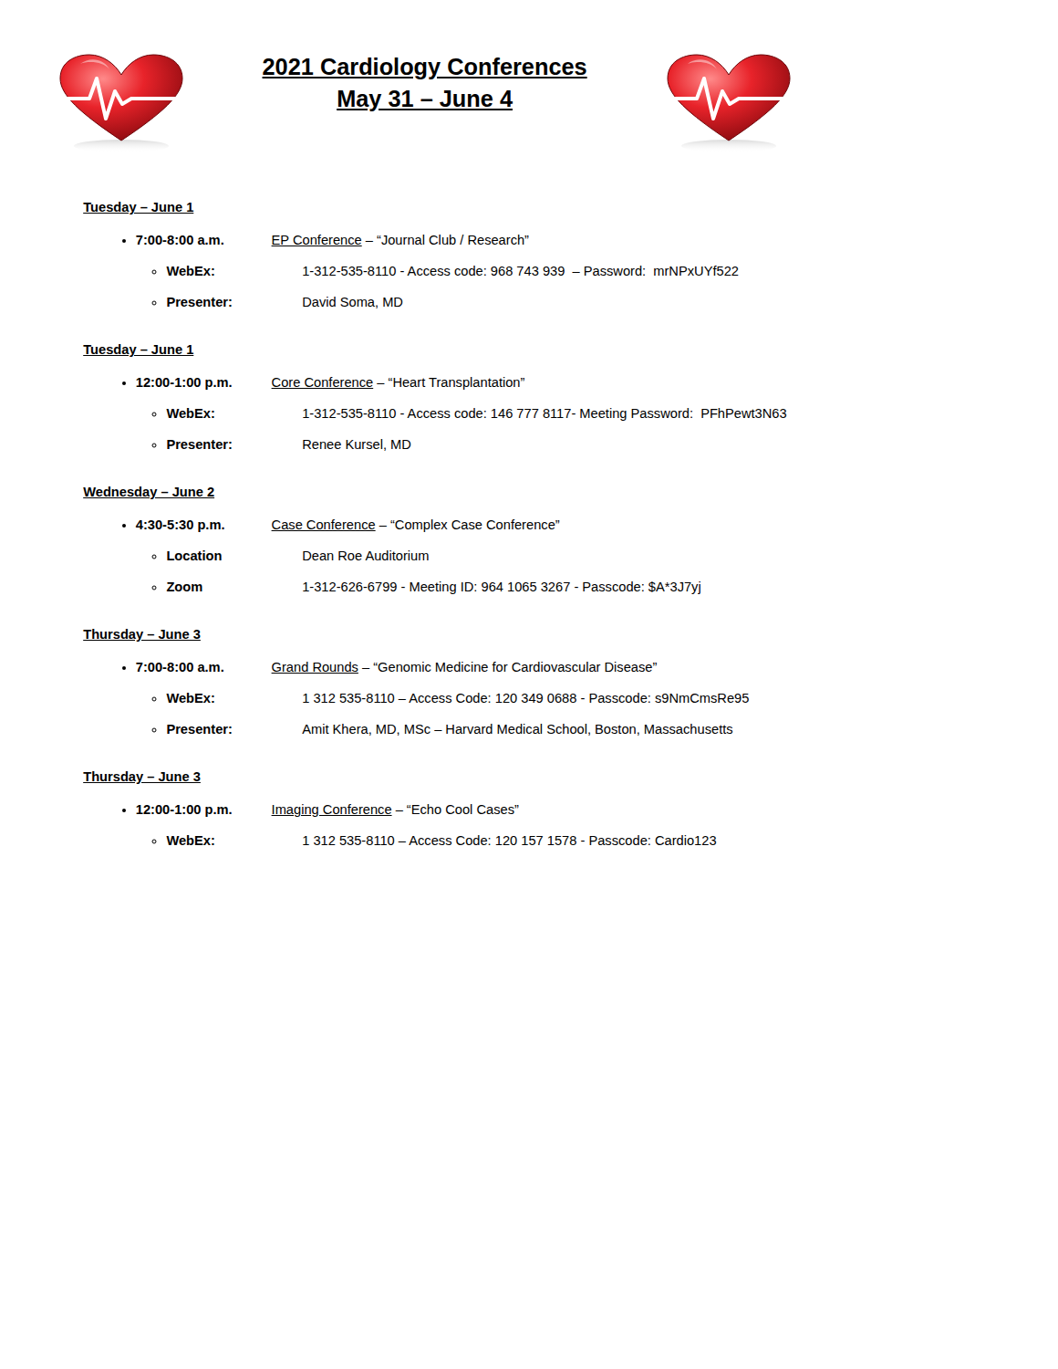2021 Cardiology Conferences May 31 – June 4
Tuesday – June 1
7:00-8:00 a.m.
EP Conference – “Journal Club / Research”
WebEx:
1-312-535-8110 - Access code: 968 743 939 – Password: mrNPxUYf522
Presenter:
David Soma, MD
Tuesday – June 1
12:00-1:00 p.m.
Core Conference – “Heart Transplantation”
WebEx:
1-312-535-8110 - Access code: 146 777 8117- Meeting Password: PFhPewt3N63
Presenter:
Renee Kursel, MD
Wednesday – June 2
4:30-5:30 p.m.
Case Conference – “Complex Case Conference”
Location
Dean Roe Auditorium
Zoom
1-312-626-6799 - Meeting ID: 964 1065 3267 - Passcode: $A*3J7yj
Thursday – June 3
7:00-8:00 a.m.
Grand Rounds – “Genomic Medicine for Cardiovascular Disease”
WebEx:
1 312 535-8110 – Access Code: 120 349 0688 - Passcode: s9NmCmsRe95
Presenter:
Amit Khera, MD, MSc – Harvard Medical School, Boston, Massachusetts
Thursday – June 3
12:00-1:00 p.m.
Imaging Conference – “Echo Cool Cases”
WebEx:
1 312 535-8110 – Access Code: 120 157 1578 - Passcode: Cardio123